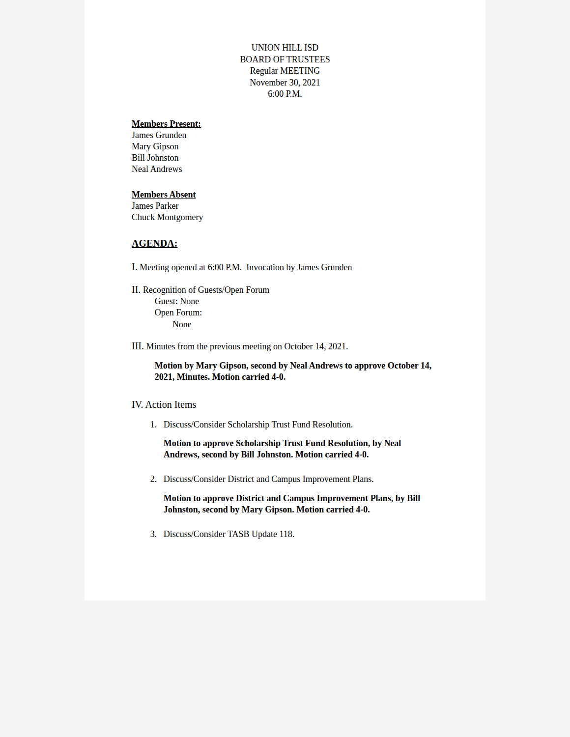UNION HILL ISD
BOARD OF TRUSTEES
Regular MEETING
November 30, 2021
6:00 P.M.
Members Present:
James Grunden
Mary Gipson
Bill Johnston
Neal Andrews
Members Absent
James Parker
Chuck Montgomery
AGENDA:
I. Meeting opened at 6:00 P.M. Invocation by James Grunden
II. Recognition of Guests/Open Forum
Guest: None
Open Forum:
None
III. Minutes from the previous meeting on October 14, 2021.
Motion by Mary Gipson, second by Neal Andrews to approve October 14, 2021, Minutes. Motion carried 4-0.
IV. Action Items
Discuss/Consider Scholarship Trust Fund Resolution.
Motion to approve Scholarship Trust Fund Resolution, by Neal Andrews, second by Bill Johnston. Motion carried 4-0.
Discuss/Consider District and Campus Improvement Plans.
Motion to approve District and Campus Improvement Plans, by Bill Johnston, second by Mary Gipson. Motion carried 4-0.
Discuss/Consider TASB Update 118.